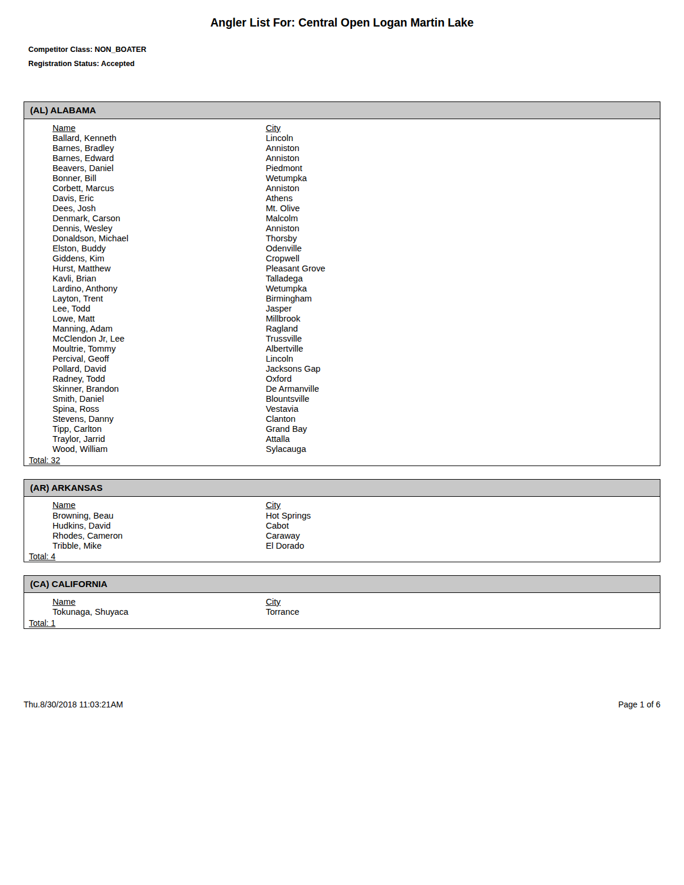Angler List For: Central Open Logan Martin Lake
Competitor Class: NON_BOATER
Registration Status: Accepted
(AL) ALABAMA
| Name | City |
| --- | --- |
| Ballard, Kenneth | Lincoln |
| Barnes, Bradley | Anniston |
| Barnes, Edward | Anniston |
| Beavers, Daniel | Piedmont |
| Bonner, Bill | Wetumpka |
| Corbett, Marcus | Anniston |
| Davis, Eric | Athens |
| Dees, Josh | Mt. Olive |
| Denmark, Carson | Malcolm |
| Dennis, Wesley | Anniston |
| Donaldson, Michael | Thorsby |
| Elston, Buddy | Odenville |
| Giddens, Kim | Cropwell |
| Hurst, Matthew | Pleasant Grove |
| Kavli, Brian | Talladega |
| Lardino, Anthony | Wetumpka |
| Layton, Trent | Birmingham |
| Lee, Todd | Jasper |
| Lowe, Matt | Millbrook |
| Manning, Adam | Ragland |
| McClendon Jr, Lee | Trussville |
| Moultrie, Tommy | Albertville |
| Percival, Geoff | Lincoln |
| Pollard, David | Jacksons Gap |
| Radney, Todd | Oxford |
| Skinner, Brandon | De Armanville |
| Smith, Daniel | Blountsville |
| Spina, Ross | Vestavia |
| Stevens, Danny | Clanton |
| Tipp, Carlton | Grand Bay |
| Traylor, Jarrid | Attalla |
| Wood, William | Sylacauga |
Total: 32
(AR) ARKANSAS
| Name | City |
| --- | --- |
| Browning, Beau | Hot Springs |
| Hudkins, David | Cabot |
| Rhodes, Cameron | Caraway |
| Tribble, Mike | El Dorado |
Total: 4
(CA) CALIFORNIA
| Name | City |
| --- | --- |
| Tokunaga, Shuyaca | Torrance |
Total: 1
Thu.8/30/2018 11:03:21AM Page 1 of 6